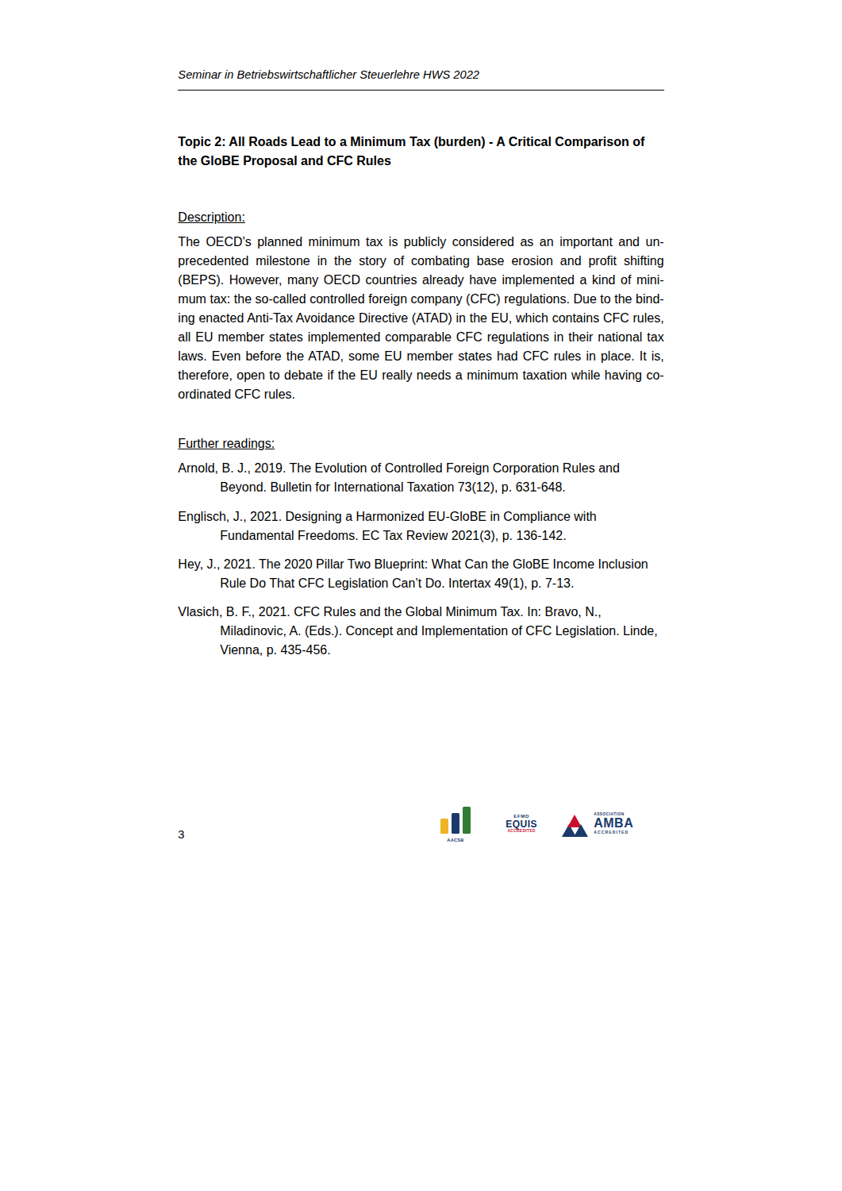Seminar in Betriebswirtschaftlicher Steuerlehre HWS 2022
Topic 2: All Roads Lead to a Minimum Tax (burden) - A Critical Comparison of the GloBE Proposal and CFC Rules
Description:
The OECD's planned minimum tax is publicly considered as an important and unprecedented milestone in the story of combating base erosion and profit shifting (BEPS). However, many OECD countries already have implemented a kind of minimum tax: the so-called controlled foreign company (CFC) regulations. Due to the binding enacted Anti-Tax Avoidance Directive (ATAD) in the EU, which contains CFC rules, all EU member states implemented comparable CFC regulations in their national tax laws. Even before the ATAD, some EU member states had CFC rules in place. It is, therefore, open to debate if the EU really needs a minimum taxation while having coordinated CFC rules.
Further readings:
Arnold, B. J., 2019. The Evolution of Controlled Foreign Corporation Rules and Beyond. Bulletin for International Taxation 73(12), p. 631-648.
Englisch, J., 2021. Designing a Harmonized EU-GloBE in Compliance with Fundamental Freedoms. EC Tax Review 2021(3), p. 136-142.
Hey, J., 2021. The 2020 Pillar Two Blueprint: What Can the GloBE Income Inclusion Rule Do That CFC Legislation Can’t Do. Intertax 49(1), p. 7-13.
Vlasich, B. F., 2021. CFC Rules and the Global Minimum Tax. In: Bravo, N., Miladinovic, A. (Eds.). Concept and Implementation of CFC Legislation. Linde, Vienna, p. 435-456.
3
AACSB
EFMD
EQUIS
ACCREDITED
ASSOCIATION AMBA ACCREDITED